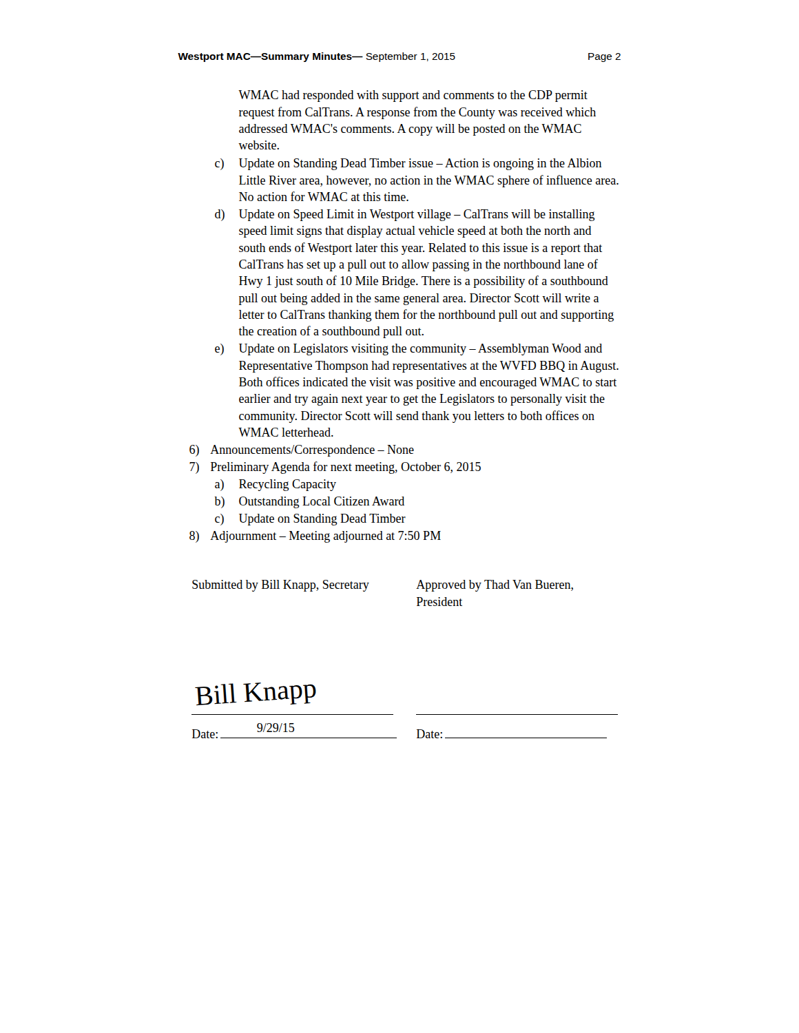Westport MAC—Summary Minutes— September 1, 2015
Page 2
WMAC had responded with support and comments to the CDP permit request from CalTrans. A response from the County was received which addressed WMAC's comments. A copy will be posted on the WMAC website.
c) Update on Standing Dead Timber issue – Action is ongoing in the Albion Little River area, however, no action in the WMAC sphere of influence area. No action for WMAC at this time.
d) Update on Speed Limit in Westport village – CalTrans will be installing speed limit signs that display actual vehicle speed at both the north and south ends of Westport later this year. Related to this issue is a report that CalTrans has set up a pull out to allow passing in the northbound lane of Hwy 1 just south of 10 Mile Bridge. There is a possibility of a southbound pull out being added in the same general area. Director Scott will write a letter to CalTrans thanking them for the northbound pull out and supporting the creation of a southbound pull out.
e) Update on Legislators visiting the community – Assemblyman Wood and Representative Thompson had representatives at the WVFD BBQ in August. Both offices indicated the visit was positive and encouraged WMAC to start earlier and try again next year to get the Legislators to personally visit the community. Director Scott will send thank you letters to both offices on WMAC letterhead.
6) Announcements/Correspondence – None
7) Preliminary Agenda for next meeting, October 6, 2015
a) Recycling Capacity
b) Outstanding Local Citizen Award
c) Update on Standing Dead Timber
8) Adjournment – Meeting adjourned at 7:50 PM
Submitted by Bill Knapp, Secretary
Approved by Thad Van Bueren, President
Bill Knapp
Date: 9/29/15
Date: